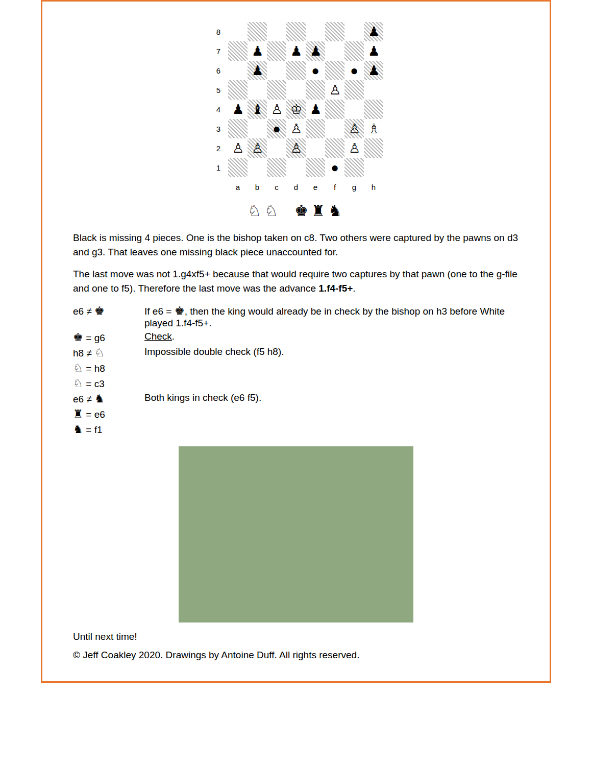| 8 | | | | | | | | ♟ |
| 7 | | ♟ | | ♟ | ♟ | | | ♟ |
| 6 | | ♟ | | | ● | | ● | ♟ |
| 5 | | | | | | ♙ | | |
| 4 | ♟ | ♝ | ♙ | ♔ | ♟ | | | |
| 3 | | | ● | ♙ | | | ♙ | ♗ |
| 2 | ♙ | ♙ | | ♙ | | | ♙ | |
| 1 | | | | | | ● | | |
| | a | b | c | d | e | f | g | h |
♘♘ ♚♜♞
Black is missing 4 pieces. One is the bishop taken on c8. Two others were captured by the pawns on d3 and g3. That leaves one missing black piece unaccounted for.
The last move was not 1.g4xf5+ because that would require two captures by that pawn (one to the g-file and one to f5). Therefore the last move was the advance 1.f4-f5+.
| e6 ≠ ♚ | If e6 = ♚ , then the king would already be in check by the bishop on h3 before White played 1.f4-f5+. |
| ♚ = g6 | Check . |
| h8 ≠ ♘ | Impossible double check (f5 h8). |
| ♘ = h8 | |
| ♘ = c3 | |
| e6 ≠ ♞ | Both kings in check (e6 f5). |
| ♜ = e6 | |
| ♞ = f1 | |
Until next time!
© Jeff Coakley 2020. Drawings by Antoine Duff. All rights reserved.